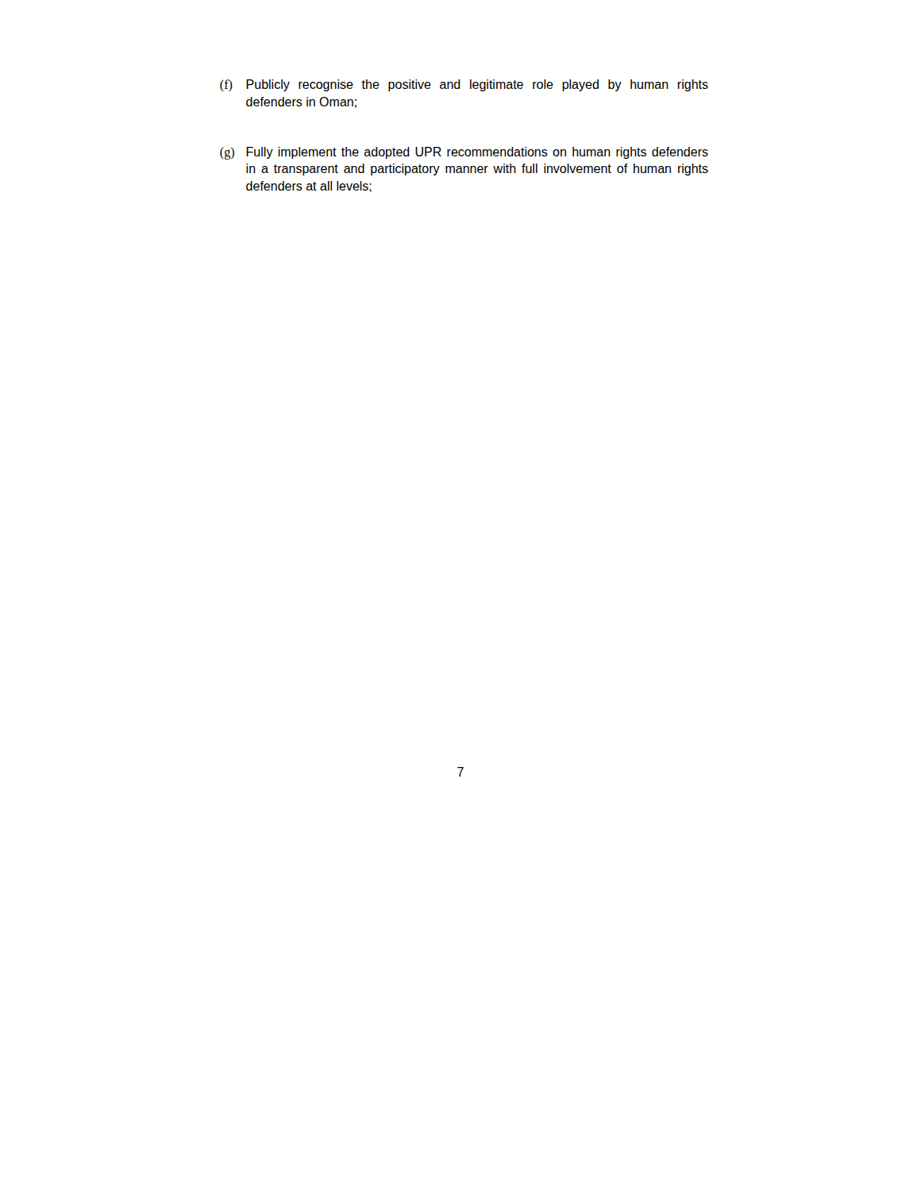(f) Publicly recognise the positive and legitimate role played by human rights defenders in Oman;
(g) Fully implement the adopted UPR recommendations on human rights defenders in a transparent and participatory manner with full involvement of human rights defenders at all levels;
7